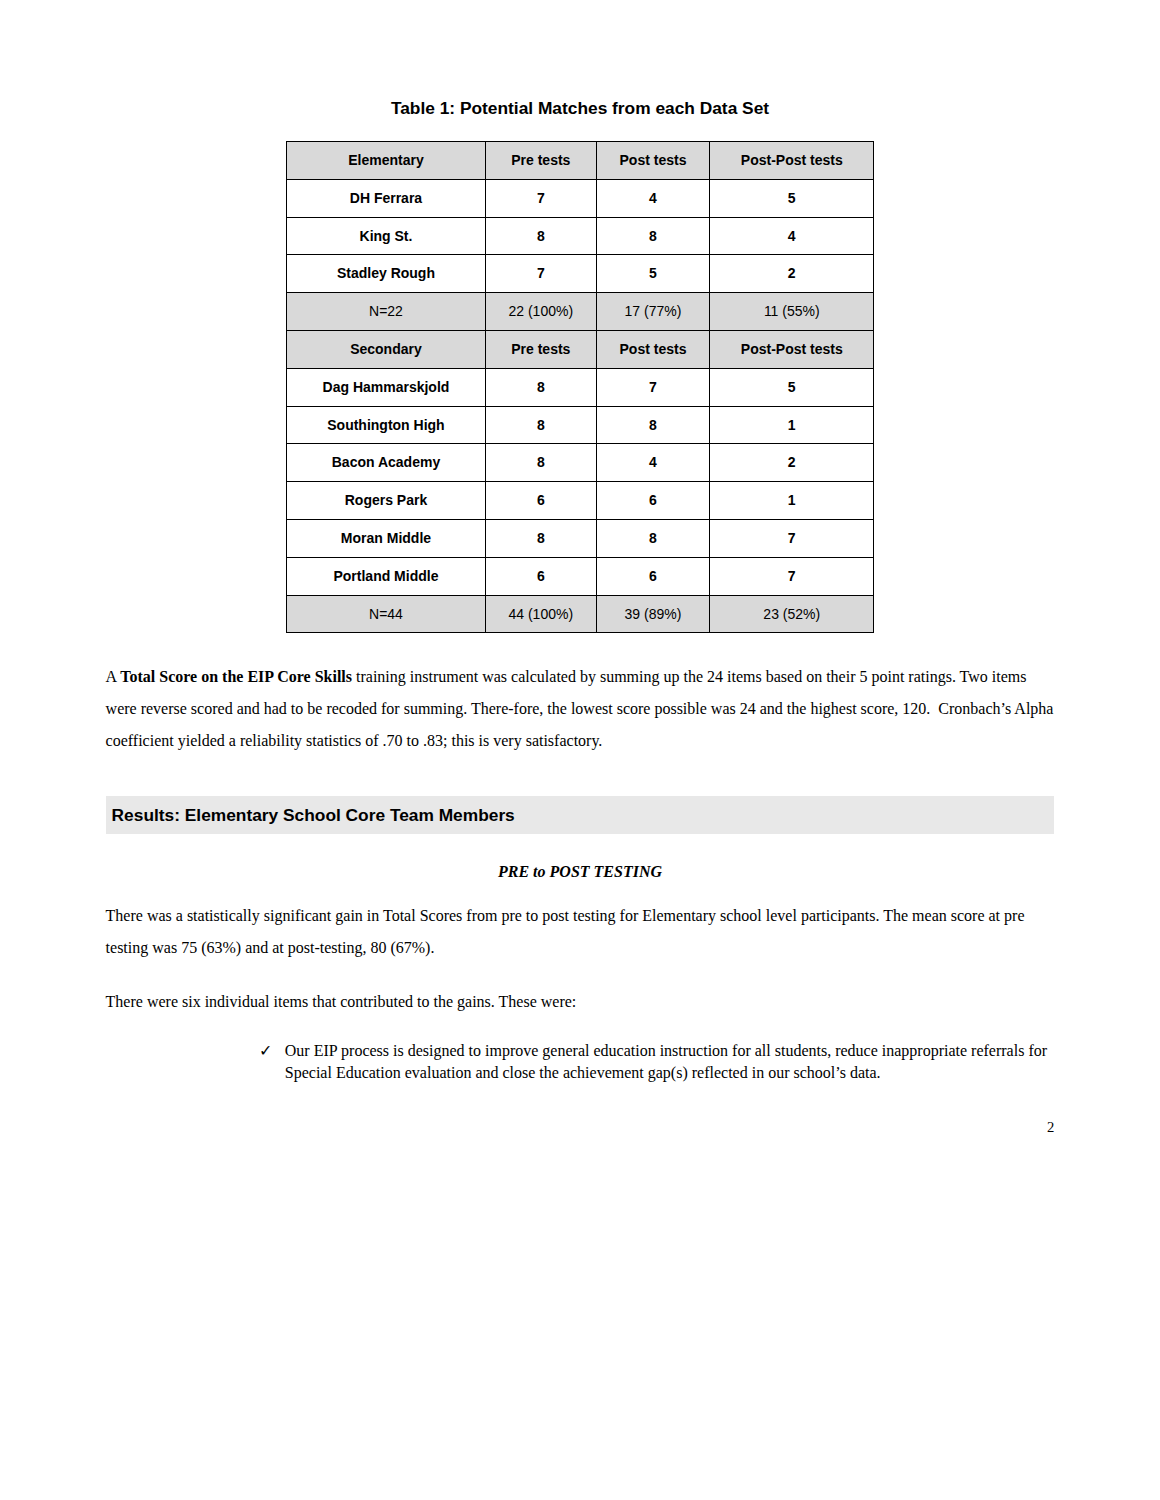Table 1: Potential Matches from each Data Set
| Elementary | Pre tests | Post tests | Post-Post tests |
| --- | --- | --- | --- |
| DH Ferrara | 7 | 4 | 5 |
| King St. | 8 | 8 | 4 |
| Stadley Rough | 7 | 5 | 2 |
| N=22 | 22 (100%) | 17 (77%) | 11 (55%) |
| Secondary | Pre tests | Post tests | Post-Post tests |
| Dag Hammarskjold | 8 | 7 | 5 |
| Southington High | 8 | 8 | 1 |
| Bacon Academy | 8 | 4 | 2 |
| Rogers Park | 6 | 6 | 1 |
| Moran Middle | 8 | 8 | 7 |
| Portland Middle | 6 | 6 | 7 |
| N=44 | 44 (100%) | 39 (89%) | 23 (52%) |
A Total Score on the EIP Core Skills training instrument was calculated by summing up the 24 items based on their 5 point ratings. Two items were reverse scored and had to be recoded for summing. There-fore, the lowest score possible was 24 and the highest score, 120. Cronbach’s Alpha coefficient yielded a reliability statistics of .70 to .83; this is very satisfactory.
Results: Elementary School Core Team Members
PRE to POST TESTING
There was a statistically significant gain in Total Scores from pre to post testing for Elementary school level participants. The mean score at pre testing was 75 (63%) and at post-testing, 80 (67%).
There were six individual items that contributed to the gains. These were:
Our EIP process is designed to improve general education instruction for all students, reduce inappropriate referrals for Special Education evaluation and close the achievement gap(s) reflected in our school’s data.
2